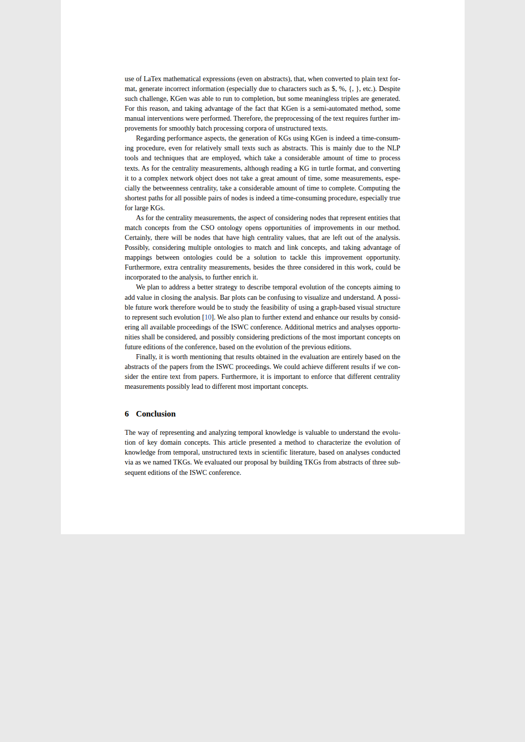use of LaTex mathematical expressions (even on abstracts), that, when converted to plain text format, generate incorrect information (especially due to characters such as $, %, {, }, etc.). Despite such challenge, KGen was able to run to completion, but some meaningless triples are generated. For this reason, and taking advantage of the fact that KGen is a semi-automated method, some manual interventions were performed. Therefore, the preprocessing of the text requires further improvements for smoothly batch processing corpora of unstructured texts.
Regarding performance aspects, the generation of KGs using KGen is indeed a time-consuming procedure, even for relatively small texts such as abstracts. This is mainly due to the NLP tools and techniques that are employed, which take a considerable amount of time to process texts. As for the centrality measurements, although reading a KG in turtle format, and converting it to a complex network object does not take a great amount of time, some measurements, especially the betweenness centrality, take a considerable amount of time to complete. Computing the shortest paths for all possible pairs of nodes is indeed a time-consuming procedure, especially true for large KGs.
As for the centrality measurements, the aspect of considering nodes that represent entities that match concepts from the CSO ontology opens opportunities of improvements in our method. Certainly, there will be nodes that have high centrality values, that are left out of the analysis. Possibly, considering multiple ontologies to match and link concepts, and taking advantage of mappings between ontologies could be a solution to tackle this improvement opportunity. Furthermore, extra centrality measurements, besides the three considered in this work, could be incorporated to the analysis, to further enrich it.
We plan to address a better strategy to describe temporal evolution of the concepts aiming to add value in closing the analysis. Bar plots can be confusing to visualize and understand. A possible future work therefore would be to study the feasibility of using a graph-based visual structure to represent such evolution [10]. We also plan to further extend and enhance our results by considering all available proceedings of the ISWC conference. Additional metrics and analyses opportunities shall be considered, and possibly considering predictions of the most important concepts on future editions of the conference, based on the evolution of the previous editions.
Finally, it is worth mentioning that results obtained in the evaluation are entirely based on the abstracts of the papers from the ISWC proceedings. We could achieve different results if we consider the entire text from papers. Furthermore, it is important to enforce that different centrality measurements possibly lead to different most important concepts.
6 Conclusion
The way of representing and analyzing temporal knowledge is valuable to understand the evolution of key domain concepts. This article presented a method to characterize the evolution of knowledge from temporal, unstructured texts in scientific literature, based on analyses conducted via as we named TKGs. We evaluated our proposal by building TKGs from abstracts of three subsequent editions of the ISWC conference.